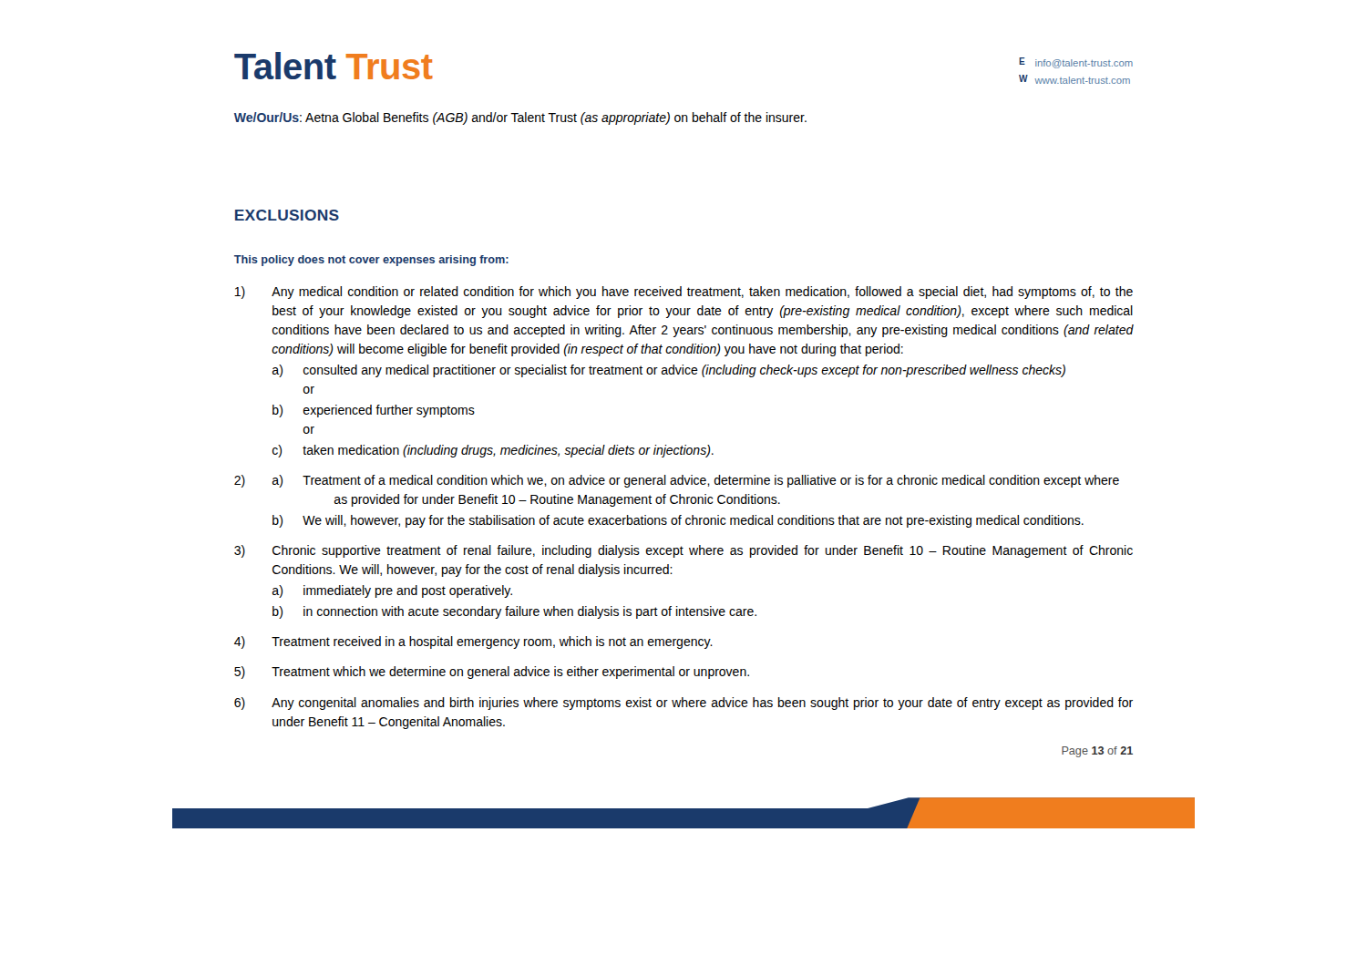Talent Trust
| E | info@talent-trust.com |
| W | www.talent-trust.com |
We/Our/Us: Aetna Global Benefits (AGB) and/or Talent Trust (as appropriate) on behalf of the insurer.
EXCLUSIONS
This policy does not cover expenses arising from:
Any medical condition or related condition for which you have received treatment, taken medication, followed a special diet, had symptoms of, to the best of your knowledge existed or you sought advice for prior to your date of entry (pre-existing medical condition), except where such medical conditions have been declared to us and accepted in writing. After 2 years' continuous membership, any pre-existing medical conditions (and related conditions) will become eligible for benefit provided (in respect of that condition) you have not during that period:
consulted any medical practitioner or specialist for treatment or advice (including check-ups except for non-prescribed wellness checks)
or
experienced further symptoms
or
taken medication (including drugs, medicines, special diets or injections).
Treatment of a medical condition which we, on advice or general advice, determine is palliative or is for a chronic medical condition except where
as provided for under Benefit 10 – Routine Management of Chronic Conditions.
We will, however, pay for the stabilisation of acute exacerbations of chronic medical conditions that are not pre-existing medical conditions.
Chronic supportive treatment of renal failure, including dialysis except where as provided for under Benefit 10 – Routine Management of Chronic Conditions. We will, however, pay for the cost of renal dialysis incurred:
immediately pre and post operatively.
in connection with acute secondary failure when dialysis is part of intensive care.
Treatment received in a hospital emergency room, which is not an emergency.
Treatment which we determine on general advice is either experimental or unproven.
Any congenital anomalies and birth injuries where symptoms exist or where advice has been sought prior to your date of entry except as provided for under Benefit 11 – Congenital Anomalies.
Page 13 of 21